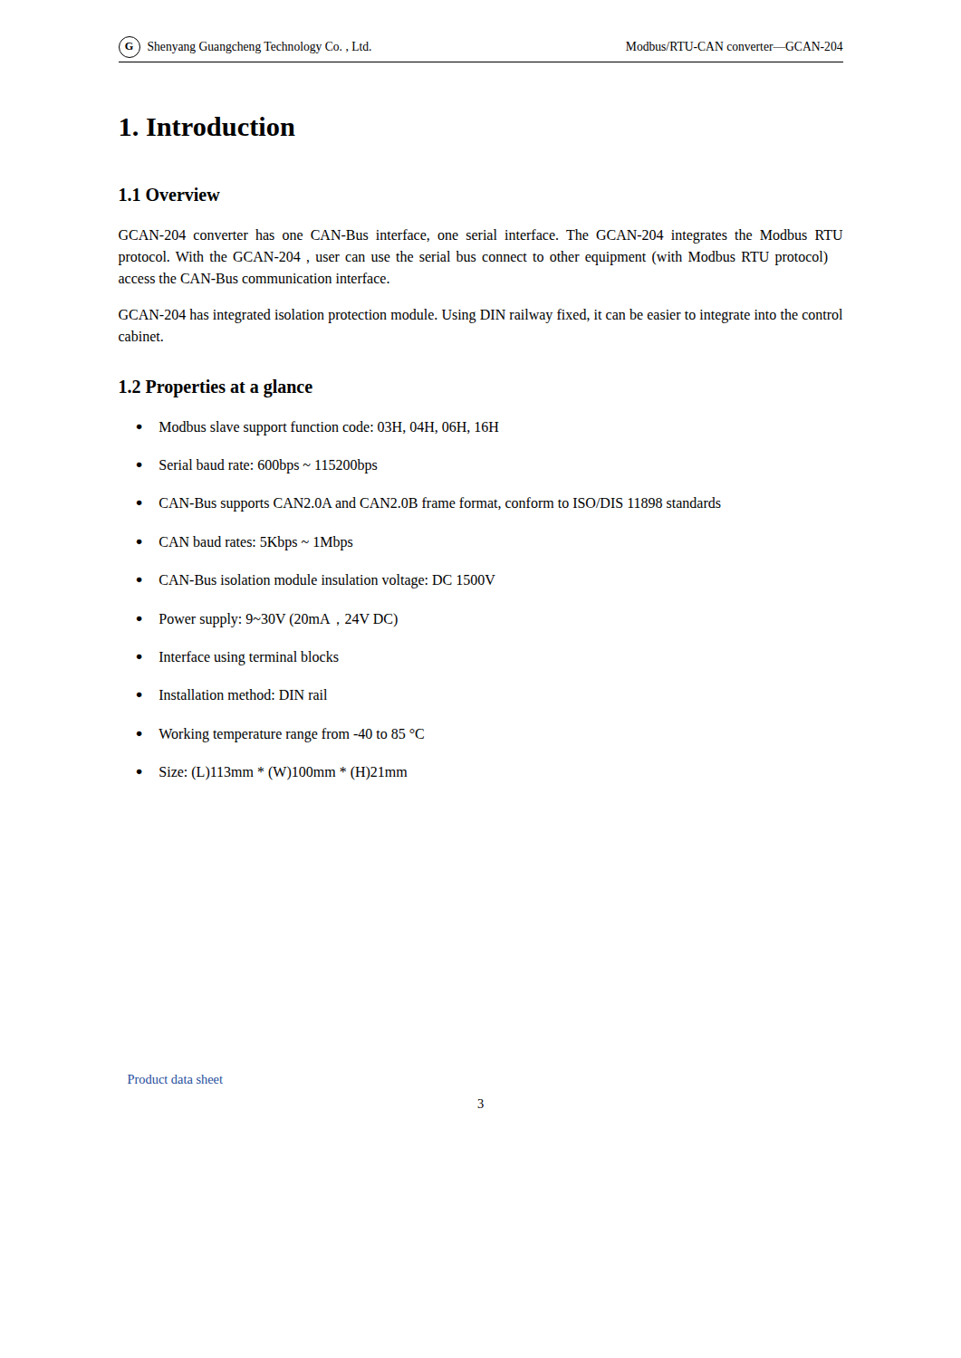G Shenyang Guangcheng Technology Co. , Ltd. Modbus/RTU-CAN converter—GCAN-204
1. Introduction
1.1 Overview
GCAN-204 converter has one CAN-Bus interface, one serial interface. The GCAN-204 integrates the Modbus RTU protocol. With the GCAN-204 , user can use the serial bus connect to other equipment (with Modbus RTU protocol) access the CAN-Bus communication interface.
GCAN-204 has integrated isolation protection module. Using DIN railway fixed, it can be easier to integrate into the control cabinet.
1.2 Properties at a glance
Modbus slave support function code: 03H, 04H, 06H, 16H
Serial baud rate: 600bps ~ 115200bps
CAN-Bus supports CAN2.0A and CAN2.0B frame format, conform to ISO/DIS 11898 standards
CAN baud rates: 5Kbps ~ 1Mbps
CAN-Bus isolation module insulation voltage: DC 1500V
Power supply: 9~30V (20mA，24V DC)
Interface using terminal blocks
Installation method: DIN rail
Working temperature range from -40 to 85 °C
Size: (L)113mm * (W)100mm * (H)21mm
Product data sheet
3